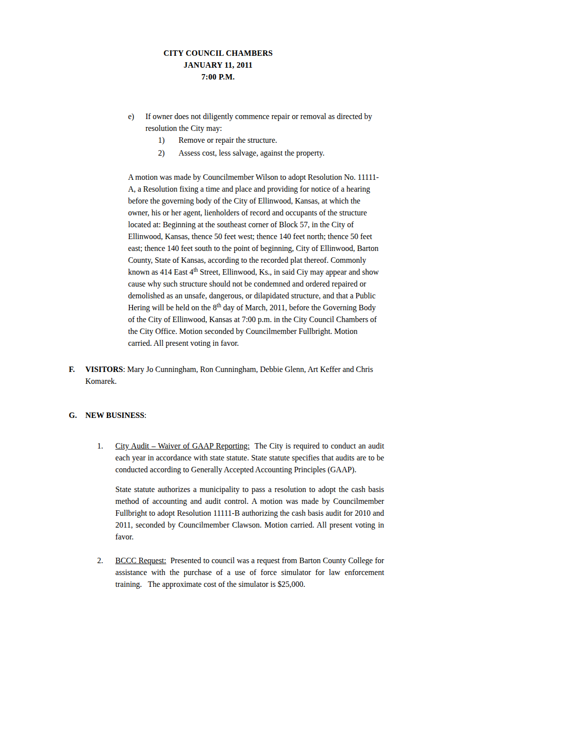CITY COUNCIL CHAMBERS
JANUARY 11, 2011
7:00 P.M.
e) If owner does not diligently commence repair or removal as directed by resolution the City may:
1) Remove or repair the structure.
2) Assess cost, less salvage, against the property.
A motion was made by Councilmember Wilson to adopt Resolution No. 11111-A, a Resolution fixing a time and place and providing for notice of a hearing before the governing body of the City of Ellinwood, Kansas, at which the owner, his or her agent, lienholders of record and occupants of the structure located at: Beginning at the southeast corner of Block 57, in the City of Ellinwood, Kansas, thence 50 feet west; thence 140 feet north; thence 50 feet east; thence 140 feet south to the point of beginning, City of Ellinwood, Barton County, State of Kansas, according to the recorded plat thereof. Commonly known as 414 East 4th Street, Ellinwood, Ks., in said Ciy may appear and show cause why such structure should not be condemned and ordered repaired or demolished as an unsafe, dangerous, or dilapidated structure, and that a Public Hering will be held on the 8th day of March, 2011, before the Governing Body of the City of Ellinwood, Kansas at 7:00 p.m. in the City Council Chambers of the City Office. Motion seconded by Councilmember Fullbright. Motion carried. All present voting in favor.
F.
VISITORS: Mary Jo Cunningham, Ron Cunningham, Debbie Glenn, Art Keffer and Chris Komarek.
G.
NEW BUSINESS:
City Audit – Waiver of GAAP Reporting: The City is required to conduct an audit each year in accordance with state statute. State statute specifies that audits are to be conducted according to Generally Accepted Accounting Principles (GAAP).
State statute authorizes a municipality to pass a resolution to adopt the cash basis method of accounting and audit control. A motion was made by Councilmember Fullbright to adopt Resolution 11111-B authorizing the cash basis audit for 2010 and 2011, seconded by Councilmember Clawson. Motion carried. All present voting in favor.
BCCC Request: Presented to council was a request from Barton County College for assistance with the purchase of a use of force simulator for law enforcement training. The approximate cost of the simulator is $25,000.